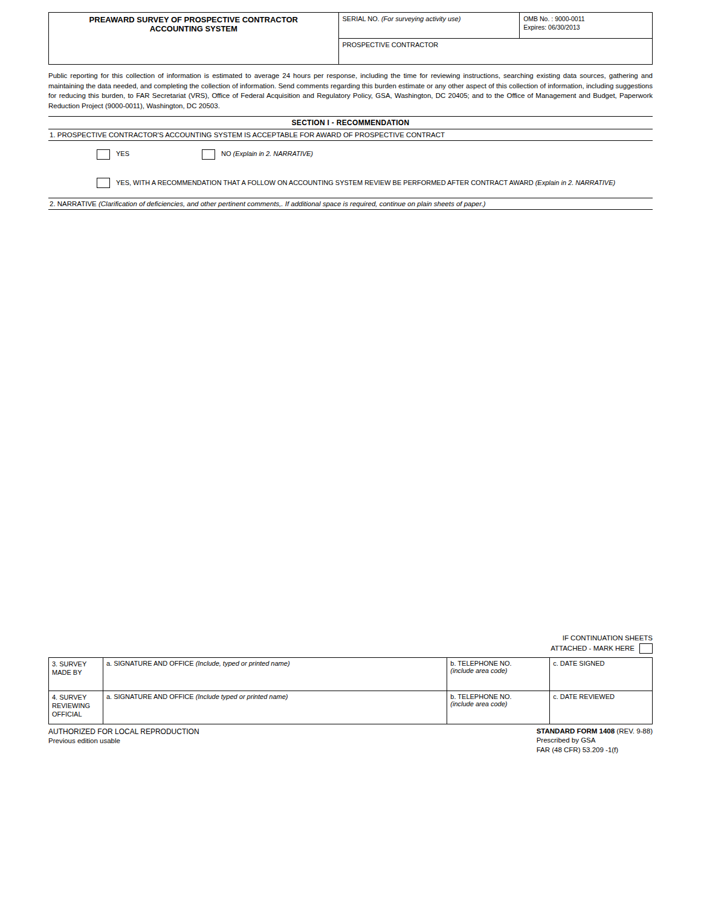| PREAWARD SURVEY OF PROSPECTIVE CONTRACTOR ACCOUNTING SYSTEM | SERIAL NO. (For surveying activity use) | OMB No. : 9000-0011 Expires: 06/30/2013 |
| PROSPECTIVE CONTRACTOR |
Public reporting for this collection of information is estimated to average 24 hours per response, including the time for reviewing instructions, searching existing data sources, gathering and maintaining the data needed, and completing the collection of information. Send comments regarding this burden estimate or any other aspect of this collection of information, including suggestions for reducing this burden, to FAR Secretariat (VRS), Office of Federal Acquisition and Regulatory Policy, GSA, Washington, DC 20405; and to the Office of Management and Budget, Paperwork Reduction Project (9000-0011), Washington, DC 20503.
SECTION I - RECOMMENDATION
1. PROSPECTIVE CONTRACTOR'S ACCOUNTING SYSTEM IS ACCEPTABLE FOR AWARD OF PROSPECTIVE CONTRACT
YES
NO (Explain in 2. NARRATIVE)
YES, WITH A RECOMMENDATION THAT A FOLLOW ON ACCOUNTING SYSTEM REVIEW BE PERFORMED AFTER CONTRACT AWARD (Explain in 2. NARRATIVE)
2. NARRATIVE (Clarification of deficiencies, and other pertinent comments,. If additional space is required, continue on plain sheets of paper.)
IF CONTINUATION SHEETS
ATTACHED - MARK HERE
| 3. SURVEY MADE BY | a. SIGNATURE AND OFFICE (Include, typed or printed name) | b. TELEPHONE NO. (include area code) | c. DATE SIGNED |
| 4. SURVEY REVIEWING OFFICIAL | a. SIGNATURE AND OFFICE (Include typed or printed name) | b. TELEPHONE NO. (include area code) | c. DATE REVIEWED |
AUTHORIZED FOR LOCAL REPRODUCTION
Previous edition usable
STANDARD FORM 1408 (REV. 9-88)
Prescribed by GSA
FAR (48 CFR) 53.209 -1(f)